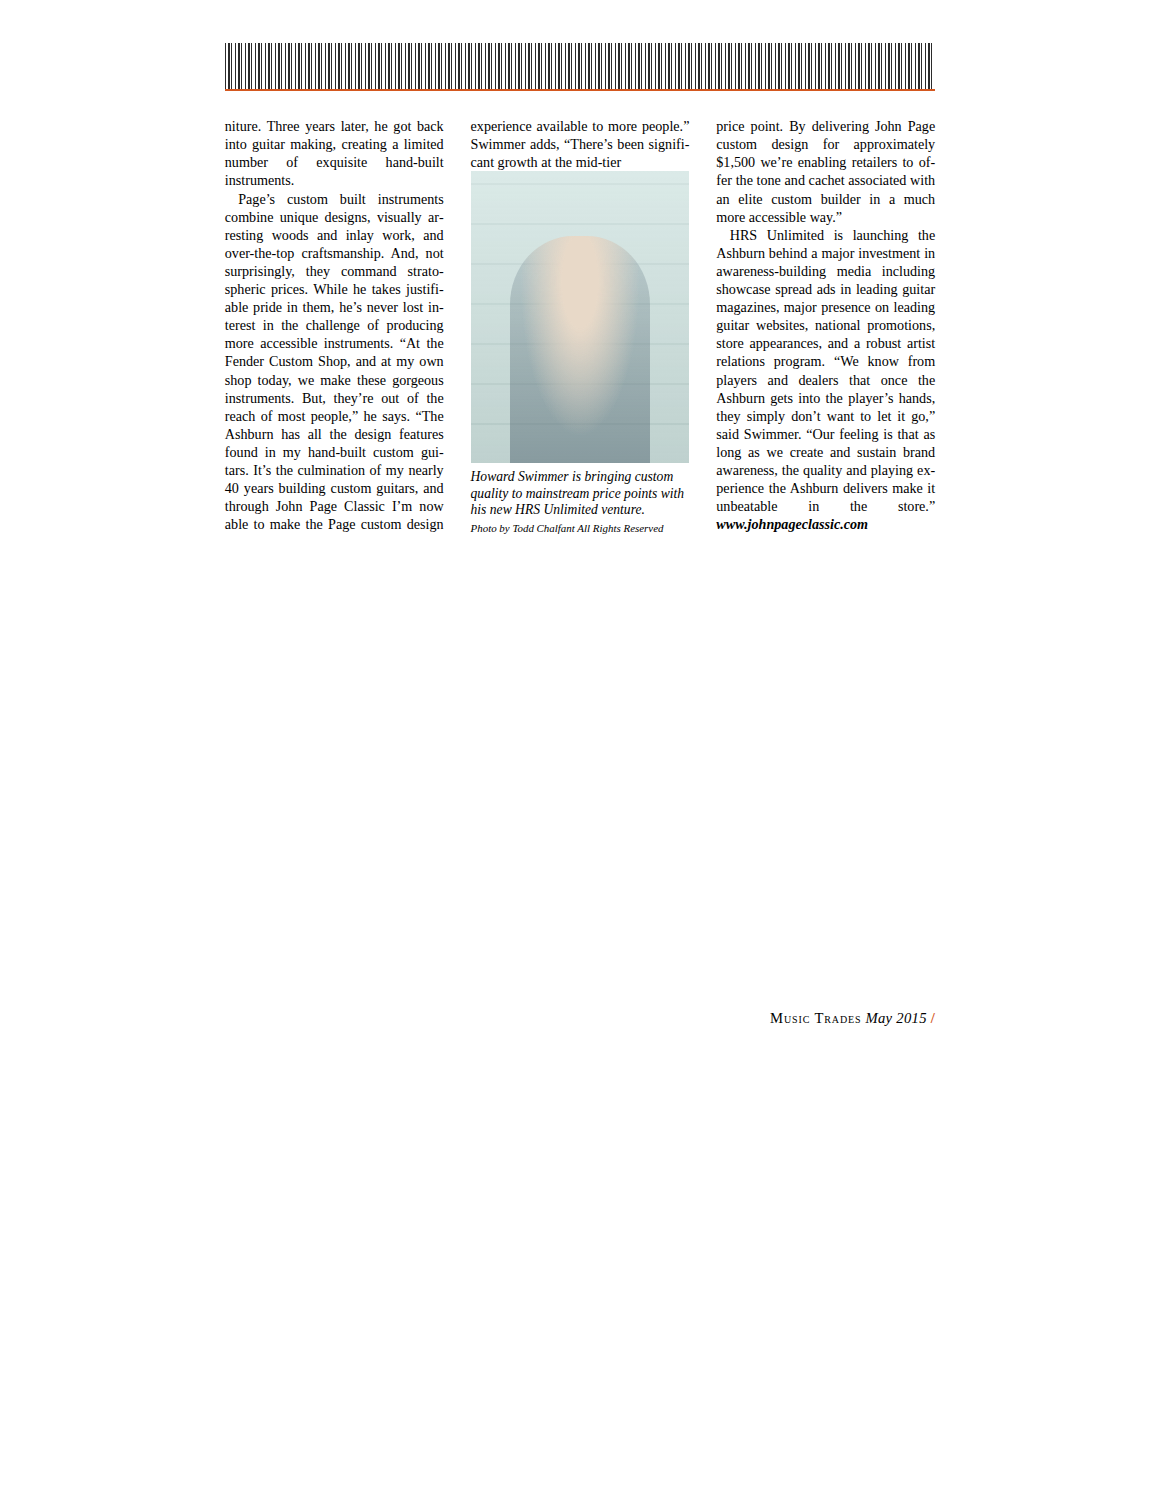niture. Three years later, he got back into guitar making, creating a limited number of exquisite hand-built instruments.
Page’s custom built instruments combine unique designs, visually arresting woods and inlay work, and over-the-top craftsmanship. And, not surprisingly, they command stratospheric prices. While he takes justifiable pride in them, he’s never lost interest in the challenge of producing more accessible instruments. “At the Fender Custom Shop, and at my own shop today, we make these gorgeous instruments. But, they’re out of the reach of most people,” he says. “The Ashburn has all the design features found in my hand-built custom guitars. It’s the culmination of my nearly 40 years building custom guitars, and through John Page Classic I’m now able to make the Page custom design experience available to more people.” Swimmer adds, “There’s been significant growth at the mid-tier
Howard Swimmer is bringing custom quality to mainstream price points with his new HRS Unlimited venture. Photo by Todd Chalfant All Rights Reserved
price point. By delivering John Page custom design for approximately $1,500 we’re enabling retailers to offer the tone and cachet associated with an elite custom builder in a much more accessible way.”
HRS Unlimited is launching the Ashburn behind a major investment in awareness-building media including showcase spread ads in leading guitar magazines, major presence on leading guitar websites, national promotions, store appearances, and a robust artist relations program. “We know from players and dealers that once the Ashburn gets into the player’s hands, they simply don’t want to let it go,” said Swimmer. “Our feeling is that as long as we create and sustain brand awareness, the quality and playing experience the Ashburn delivers make it unbeatable in the store.” www.johnpageclassic.com
Music Trades May 2015/